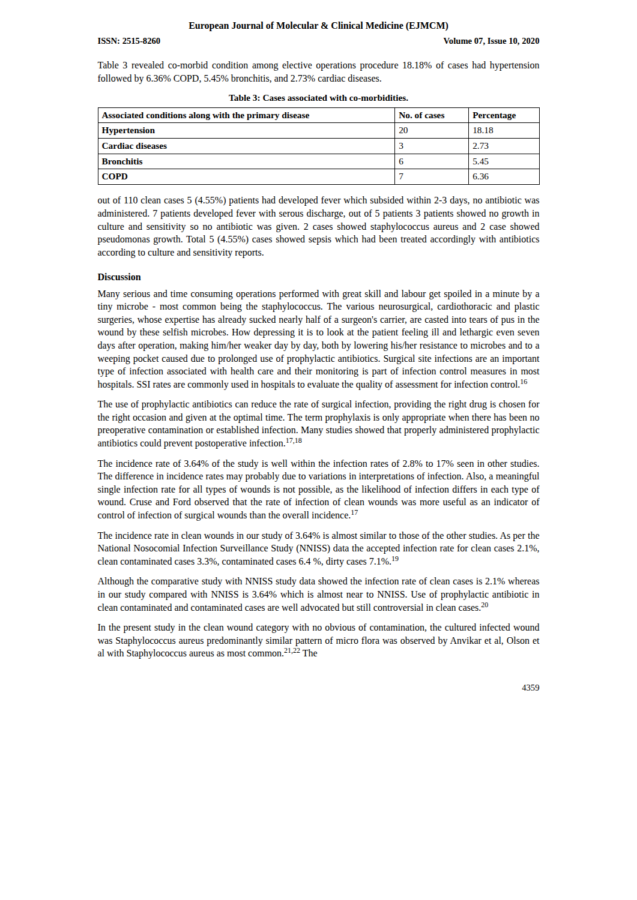European Journal of Molecular & Clinical Medicine (EJMCM)
ISSN: 2515-8260 Volume 07, Issue 10, 2020
Table 3 revealed co-morbid condition among elective operations procedure 18.18% of cases had hypertension followed by 6.36% COPD, 5.45% bronchitis, and 2.73% cardiac diseases.
Table 3: Cases associated with co-morbidities.
| Associated conditions along with the primary disease | No. of cases | Percentage |
| --- | --- | --- |
| Hypertension | 20 | 18.18 |
| Cardiac diseases | 3 | 2.73 |
| Bronchitis | 6 | 5.45 |
| COPD | 7 | 6.36 |
out of 110 clean cases 5 (4.55%) patients had developed fever which subsided within 2-3 days, no antibiotic was administered. 7 patients developed fever with serous discharge, out of 5 patients 3 patients showed no growth in culture and sensitivity so no antibiotic was given. 2 cases showed staphylococcus aureus and 2 case showed pseudomonas growth. Total 5 (4.55%) cases showed sepsis which had been treated accordingly with antibiotics according to culture and sensitivity reports.
Discussion
Many serious and time consuming operations performed with great skill and labour get spoiled in a minute by a tiny microbe - most common being the staphylococcus. The various neurosurgical, cardiothoracic and plastic surgeries, whose expertise has already sucked nearly half of a surgeon's carrier, are casted into tears of pus in the wound by these selfish microbes. How depressing it is to look at the patient feeling ill and lethargic even seven days after operation, making him/her weaker day by day, both by lowering his/her resistance to microbes and to a weeping pocket caused due to prolonged use of prophylactic antibiotics. Surgical site infections are an important type of infection associated with health care and their monitoring is part of infection control measures in most hospitals. SSI rates are commonly used in hospitals to evaluate the quality of assessment for infection control.16
The use of prophylactic antibiotics can reduce the rate of surgical infection, providing the right drug is chosen for the right occasion and given at the optimal time. The term prophylaxis is only appropriate when there has been no preoperative contamination or established infection. Many studies showed that properly administered prophylactic antibiotics could prevent postoperative infection.17,18
The incidence rate of 3.64% of the study is well within the infection rates of 2.8% to 17% seen in other studies. The difference in incidence rates may probably due to variations in interpretations of infection. Also, a meaningful single infection rate for all types of wounds is not possible, as the likelihood of infection differs in each type of wound. Cruse and Ford observed that the rate of infection of clean wounds was more useful as an indicator of control of infection of surgical wounds than the overall incidence.17
The incidence rate in clean wounds in our study of 3.64% is almost similar to those of the other studies. As per the National Nosocomial Infection Surveillance Study (NNISS) data the accepted infection rate for clean cases 2.1%, clean contaminated cases 3.3%, contaminated cases 6.4 %, dirty cases 7.1%.19
Although the comparative study with NNISS study data showed the infection rate of clean cases is 2.1% whereas in our study compared with NNISS is 3.64% which is almost near to NNISS. Use of prophylactic antibiotic in clean contaminated and contaminated cases are well advocated but still controversial in clean cases.20
In the present study in the clean wound category with no obvious of contamination, the cultured infected wound was Staphylococcus aureus predominantly similar pattern of micro flora was observed by Anvikar et al, Olson et al with Staphylococcus aureus as most common.21,22 The
4359